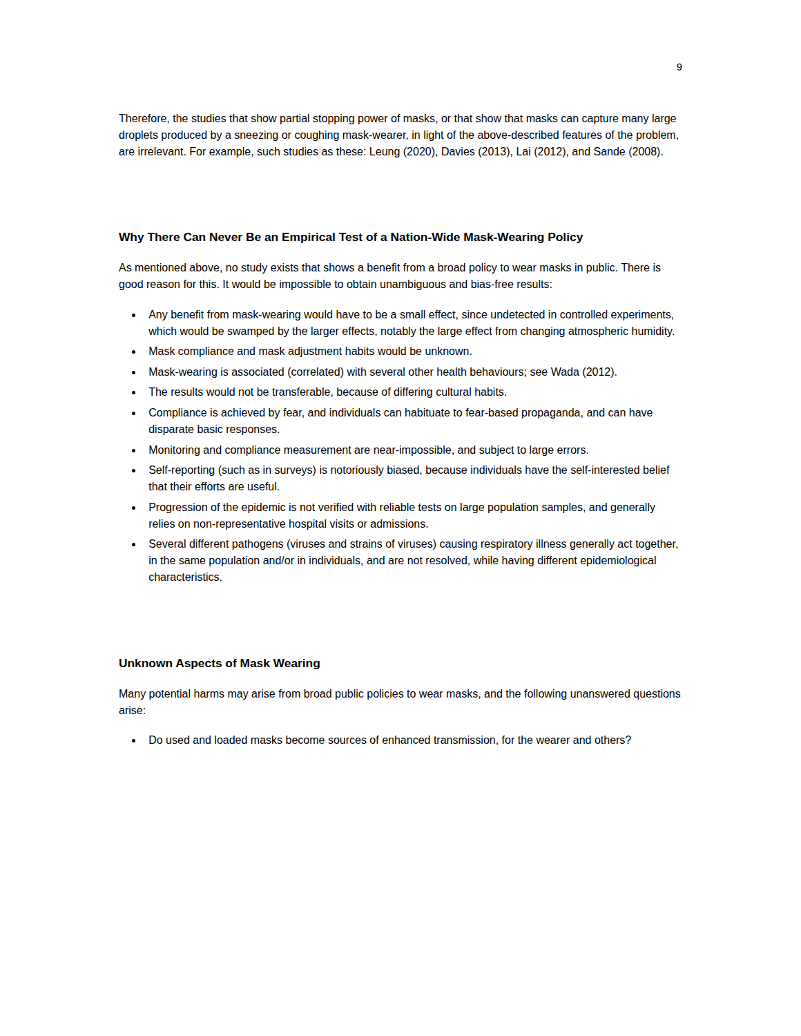9
Therefore, the studies that show partial stopping power of masks, or that show that masks can capture many large droplets produced by a sneezing or coughing mask-wearer, in light of the above-described features of the problem, are irrelevant. For example, such studies as these: Leung (2020), Davies (2013), Lai (2012), and Sande (2008).
Why There Can Never Be an Empirical Test of a Nation-Wide Mask-Wearing Policy
As mentioned above, no study exists that shows a benefit from a broad policy to wear masks in public. There is good reason for this. It would be impossible to obtain unambiguous and bias-free results:
Any benefit from mask-wearing would have to be a small effect, since undetected in controlled experiments, which would be swamped by the larger effects, notably the large effect from changing atmospheric humidity.
Mask compliance and mask adjustment habits would be unknown.
Mask-wearing is associated (correlated) with several other health behaviours; see Wada (2012).
The results would not be transferable, because of differing cultural habits.
Compliance is achieved by fear, and individuals can habituate to fear-based propaganda, and can have disparate basic responses.
Monitoring and compliance measurement are near-impossible, and subject to large errors.
Self-reporting (such as in surveys) is notoriously biased, because individuals have the self-interested belief that their efforts are useful.
Progression of the epidemic is not verified with reliable tests on large population samples, and generally relies on non-representative hospital visits or admissions.
Several different pathogens (viruses and strains of viruses) causing respiratory illness generally act together, in the same population and/or in individuals, and are not resolved, while having different epidemiological characteristics.
Unknown Aspects of Mask Wearing
Many potential harms may arise from broad public policies to wear masks, and the following unanswered questions arise:
Do used and loaded masks become sources of enhanced transmission, for the wearer and others?